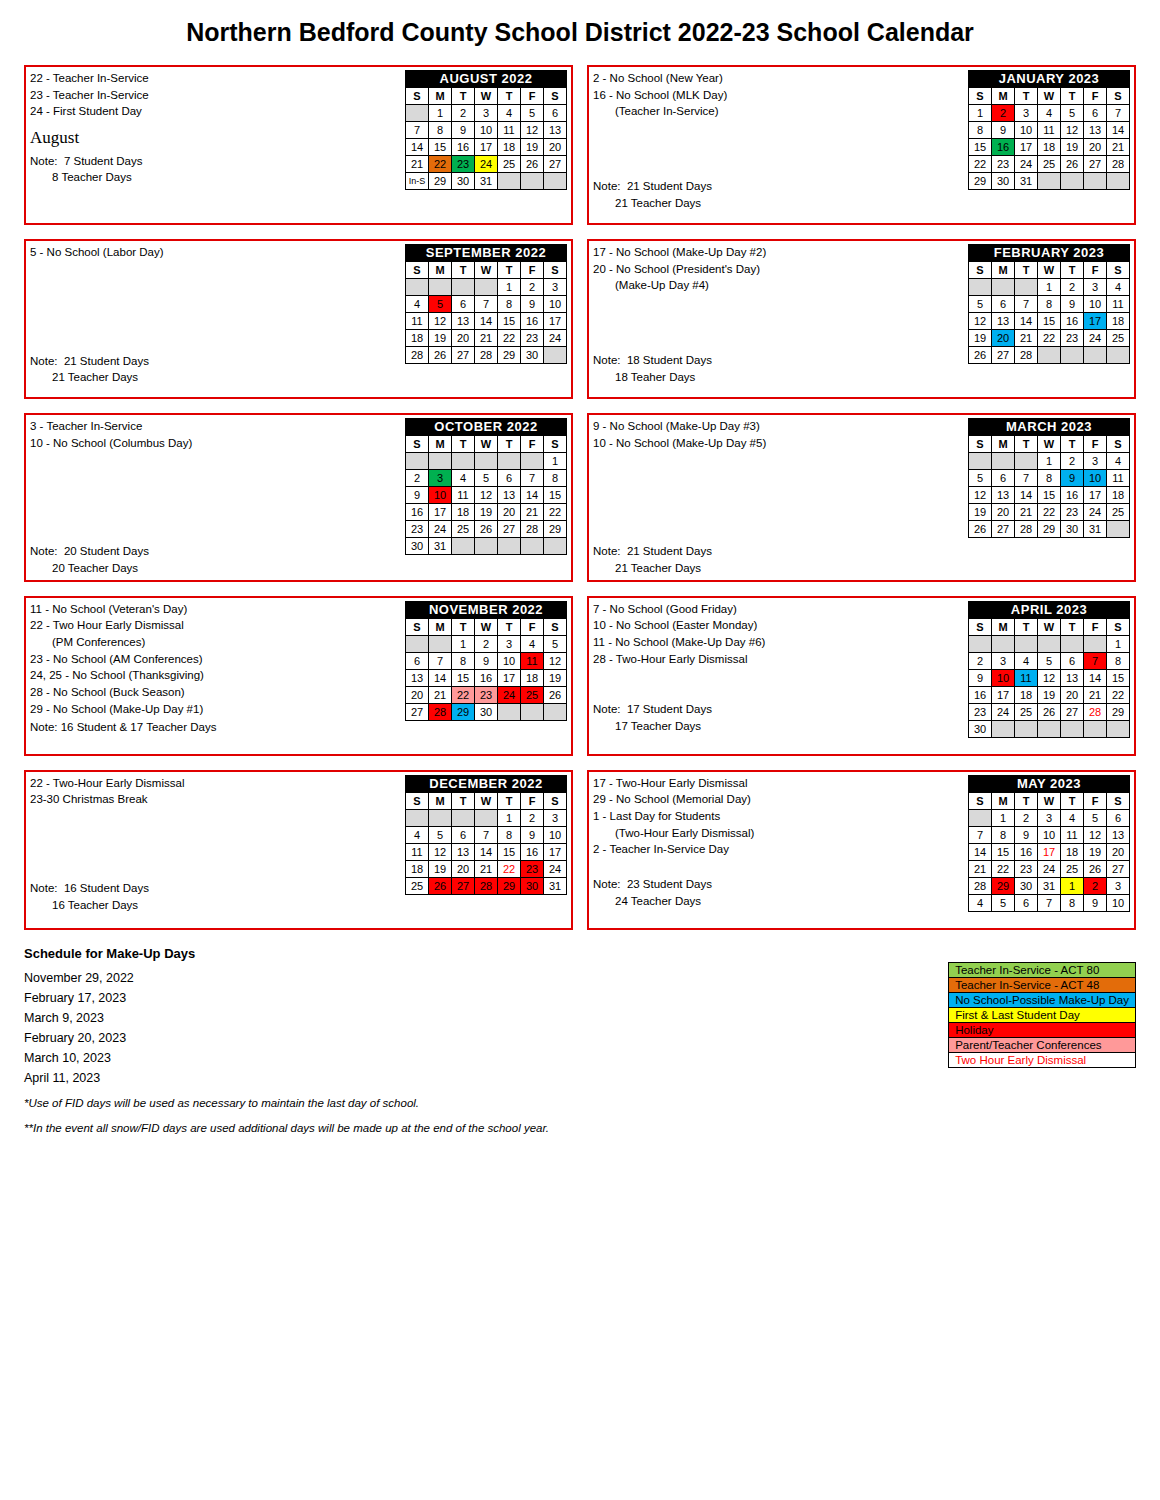Northern Bedford County School District 2022-23 School Calendar
22 - Teacher In-Service
23 - Teacher In-Service
24 - First Student Day
August
Note: 7 Student Days
8 Teacher Days
AUGUST 2022
| S | M | T | W | T | F | S |
| --- | --- | --- | --- | --- | --- | --- |
| | 1 | 2 | 3 | 4 | 5 | 6 |
| 7 | 8 | 9 | 10 | 11 | 12 | 13 |
| 14 | 15 | 16 | 17 | 18 | 19 | 20 |
| 21 | 22 | 23 | 24 | 25 | 26 | 27 |
| In-S | 29 | 30 | 31 | | | |
2 - No School (New Year)
16 - No School (MLK Day)
(Teacher In-Service)
Note: 21 Student Days
21 Teacher Days
JANUARY 2023
| S | M | T | W | T | F | S |
| --- | --- | --- | --- | --- | --- | --- |
| 1 | 2 | 3 | 4 | 5 | 6 | 7 |
| 8 | 9 | 10 | 11 | 12 | 13 | 14 |
| 15 | 16 | 17 | 18 | 19 | 20 | 21 |
| 22 | 23 | 24 | 25 | 26 | 27 | 28 |
| 29 | 30 | 31 | | | | |
5 - No School (Labor Day)
Note: 21 Student Days
21 Teacher Days
SEPTEMBER 2022
| S | M | T | W | T | F | S |
| --- | --- | --- | --- | --- | --- | --- |
| | | | | 1 | 2 | 3 |
| 4 | 5 | 6 | 7 | 8 | 9 | 10 |
| 11 | 12 | 13 | 14 | 15 | 16 | 17 |
| 18 | 19 | 20 | 21 | 22 | 23 | 24 |
| 28 | 26 | 27 | 28 | 29 | 30 | |
17 - No School (Make-Up Day #2)
20 - No School (President's Day)
(Make-Up Day #4)
Note: 18 Student Days
18 Teaher Days
FEBRUARY 2023
| S | M | T | W | T | F | S |
| --- | --- | --- | --- | --- | --- | --- |
| | | | 1 | 2 | 3 | 4 |
| 5 | 6 | 7 | 8 | 9 | 10 | 11 |
| 12 | 13 | 14 | 15 | 16 | 17 | 18 |
| 19 | 20 | 21 | 22 | 23 | 24 | 25 |
| 26 | 27 | 28 | | | | |
3 - Teacher In-Service
10 - No School (Columbus Day)
Note: 20 Student Days
20 Teacher Days
OCTOBER 2022
| S | M | T | W | T | F | S |
| --- | --- | --- | --- | --- | --- | --- |
| | | | | | | 1 |
| 2 | 3 | 4 | 5 | 6 | 7 | 8 |
| 9 | 10 | 11 | 12 | 13 | 14 | 15 |
| 16 | 17 | 18 | 19 | 20 | 21 | 22 |
| 23 | 24 | 25 | 26 | 27 | 28 | 29 |
| 30 | 31 | | | | | |
9 - No School (Make-Up Day #3)
10 - No School (Make-Up Day #5)
Note: 21 Student Days
21 Teacher Days
MARCH 2023
| S | M | T | W | T | F | S |
| --- | --- | --- | --- | --- | --- | --- |
| | | | 1 | 2 | 3 | 4 |
| 5 | 6 | 7 | 8 | 9 | 10 | 11 |
| 12 | 13 | 14 | 15 | 16 | 17 | 18 |
| 19 | 20 | 21 | 22 | 23 | 24 | 25 |
| 26 | 27 | 28 | 29 | 30 | 31 | |
11 - No School (Veteran's Day)
22 - Two Hour Early Dismissal
(PM Conferences)
23 - No School (AM Conferences)
24, 25 - No School (Thanksgiving)
28 - No School (Buck Season)
29 - No School (Make-Up Day #1)
Note: 16 Student & 17 Teacher Days
NOVEMBER 2022
| S | M | T | W | T | F | S |
| --- | --- | --- | --- | --- | --- | --- |
| | | 1 | 2 | 3 | 4 | 5 |
| 6 | 7 | 8 | 9 | 10 | 11 | 12 |
| 13 | 14 | 15 | 16 | 17 | 18 | 19 |
| 20 | 21 | 22 | 23 | 24 | 25 | 26 |
| 27 | 28 | 29 | 30 | | | |
7 - No School (Good Friday)
10 - No School (Easter Monday)
11 - No School (Make-Up Day #6)
28 - Two-Hour Early Dismissal
Note: 17 Student Days
17 Teacher Days
APRIL 2023
| S | M | T | W | T | F | S |
| --- | --- | --- | --- | --- | --- | --- |
| | | | | | | 1 |
| 2 | 3 | 4 | 5 | 6 | 7 | 8 |
| 9 | 10 | 11 | 12 | 13 | 14 | 15 |
| 16 | 17 | 18 | 19 | 20 | 21 | 22 |
| 23 | 24 | 25 | 26 | 27 | 28 | 29 |
| 30 | | | | | | |
22 - Two-Hour Early Dismissal
23-30 Christmas Break
Note: 16 Student Days
16 Teacher Days
DECEMBER 2022
| S | M | T | W | T | F | S |
| --- | --- | --- | --- | --- | --- | --- |
| | | | | 1 | 2 | 3 |
| 4 | 5 | 6 | 7 | 8 | 9 | 10 |
| 11 | 12 | 13 | 14 | 15 | 16 | 17 |
| 18 | 19 | 20 | 21 | 22 | 23 | 24 |
| 25 | 26 | 27 | 28 | 29 | 30 | 31 |
17 - Two-Hour Early Dismissal
29 - No School (Memorial Day)
1 - Last Day for Students
(Two-Hour Early Dismissal)
2 - Teacher In-Service Day
Note: 23 Student Days
24 Teacher Days
MAY 2023
| S | M | T | W | T | F | S |
| --- | --- | --- | --- | --- | --- | --- |
| | 1 | 2 | 3 | 4 | 5 | 6 |
| 7 | 8 | 9 | 10 | 11 | 12 | 13 |
| 14 | 15 | 16 | 17 | 18 | 19 | 20 |
| 21 | 22 | 23 | 24 | 25 | 26 | 27 |
| 28 | 29 | 30 | 31 | 1 | 2 | 3 |
| 4 | 5 | 6 | 7 | 8 | 9 | 10 |
Schedule for Make-Up Days
November 29, 2022
February 17, 2023
March 9, 2023
February 20, 2023
March 10, 2023
April 11, 2023
*Use of FID days will be used as necessary to maintain the last day of school.
**In the event all snow/FID days are used additional days will be made up at the end of the school year.
| Teacher In-Service - ACT 80 |
| Teacher In-Service - ACT 48 |
| No School-Possible Make-Up Day |
| First & Last Student Day |
| Holiday |
| Parent/Teacher Conferences |
| Two Hour Early Dismissal |